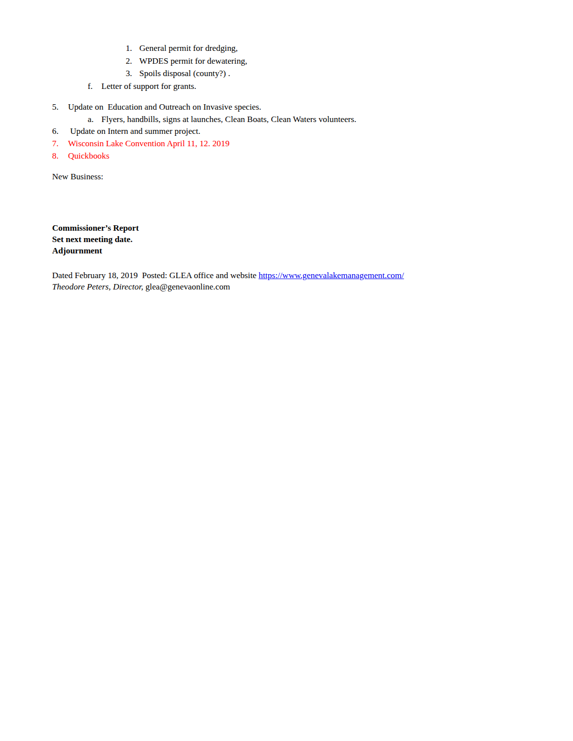1. General permit for dredging,
2. WPDES permit for dewatering,
3. Spoils disposal (county?) .
f. Letter of support for grants.
5. Update on Education and Outreach on Invasive species.
a. Flyers, handbills, signs at launches, Clean Boats, Clean Waters volunteers.
6. Update on Intern and summer project.
7. Wisconsin Lake Convention April 11, 12. 2019
8. Quickbooks
New Business:
Commissioner’s Report
Set next meeting date.
Adjournment
Dated February 18, 2019 Posted: GLEA office and website https://www.genevalakemanagement.com/
Theodore Peters, Director, glea@genevaonline.com